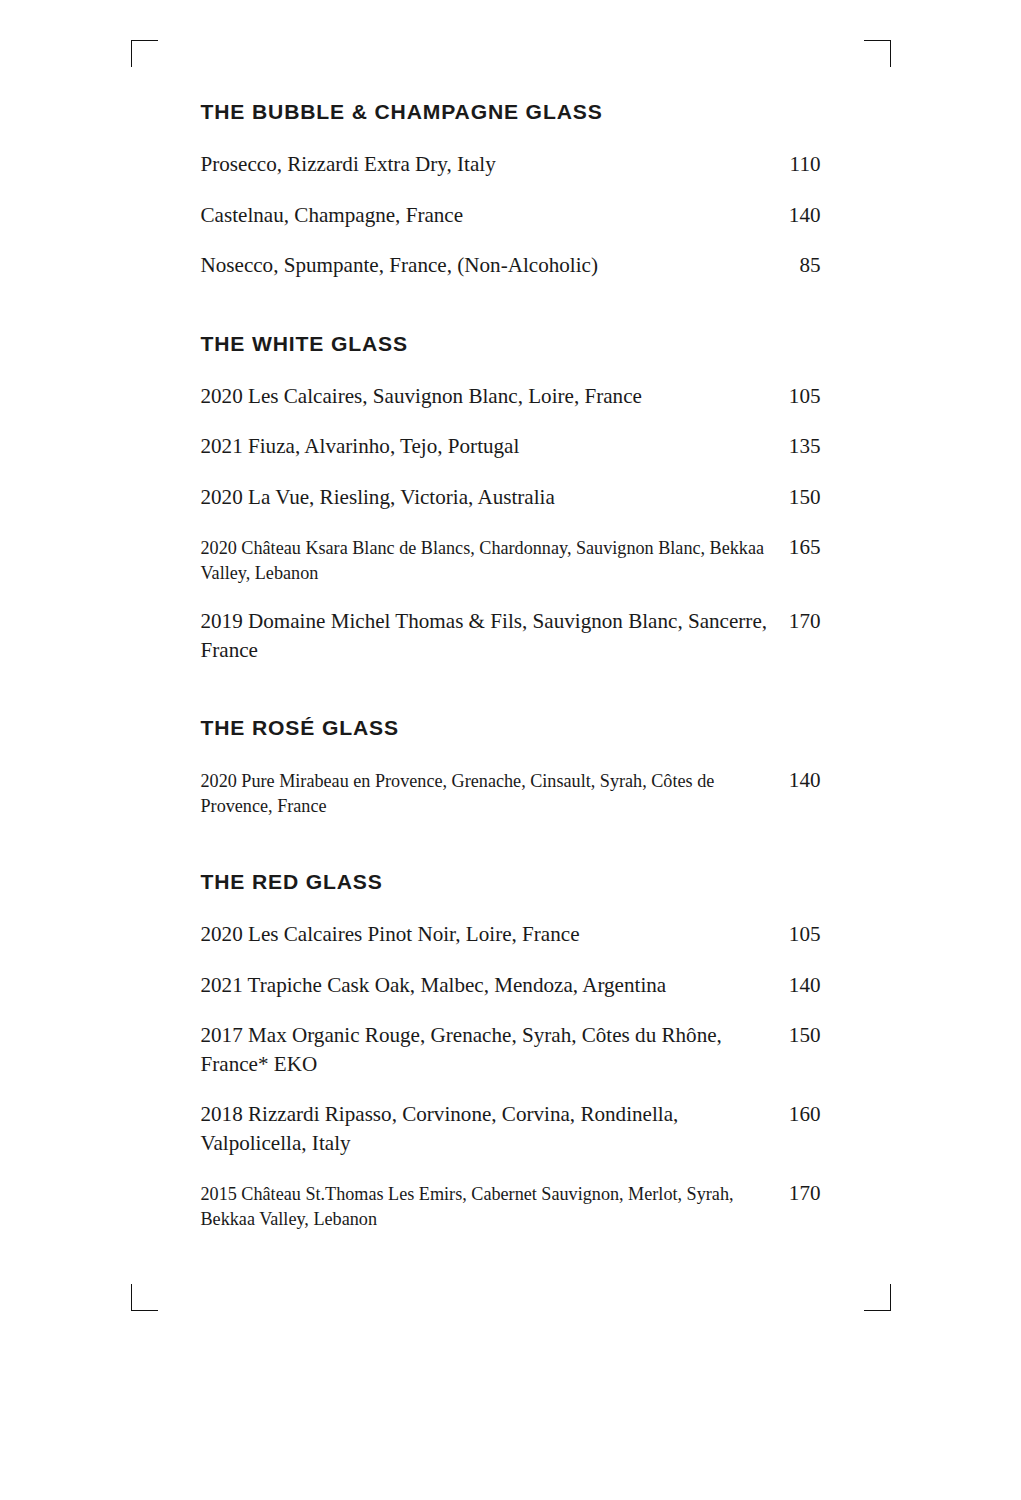The Bubble & Champagne Glass
Prosecco, Rizzardi Extra Dry, Italy 110
Castelnau, Champagne, France 140
Nosecco, Spumpante, France, (Non-Alcoholic) 85
The White Glass
2020 Les Calcaires, Sauvignon Blanc, Loire, France 105
2021 Fiuza, Alvarinho, Tejo, Portugal 135
2020 La Vue, Riesling, Victoria, Australia 150
2020 Château Ksara Blanc de Blancs, Chardonnay, Sauvignon Blanc, Bekkaa Valley, Lebanon 165
2019 Domaine Michel Thomas & Fils, Sauvignon Blanc, Sancerre, France 170
The Rosé Glass
2020 Pure Mirabeau en Provence, Grenache, Cinsault, Syrah, Côtes de Provence, France 140
The Red Glass
2020 Les Calcaires Pinot Noir, Loire, France 105
2021 Trapiche Cask Oak, Malbec, Mendoza, Argentina 140
2017 Max Organic Rouge, Grenache, Syrah, Côtes du Rhône, France* EKO 150
2018 Rizzardi Ripasso, Corvinone, Corvina, Rondinella, Valpolicella, Italy 160
2015 Château St.Thomas Les Emirs, Cabernet Sauvignon, Merlot, Syrah, Bekkaa Valley, Lebanon 170